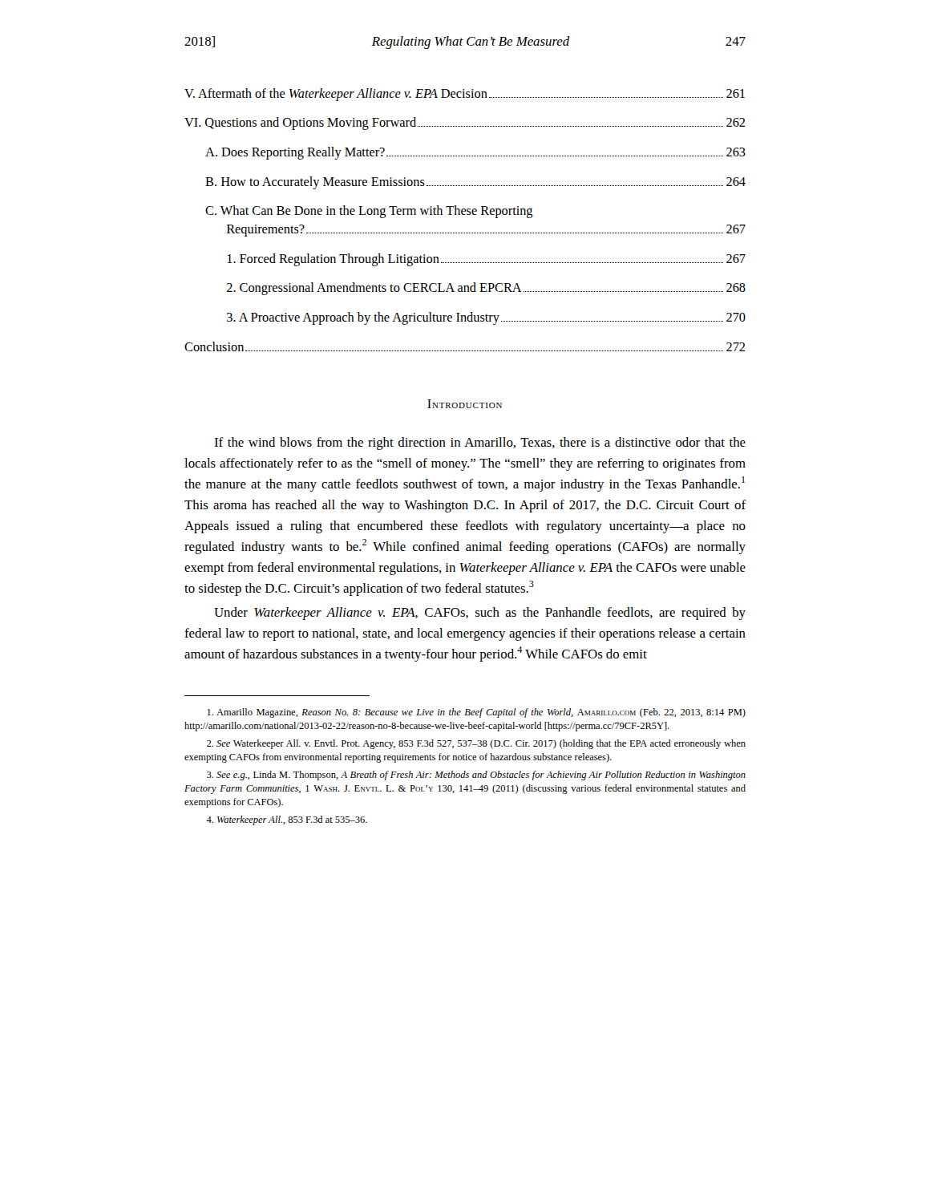2018] Regulating What Can’t Be Measured 247
V. Aftermath of the Waterkeeper Alliance v. EPA Decision 261
VI. Questions and Options Moving Forward 262
A. Does Reporting Really Matter? 263
B. How to Accurately Measure Emissions 264
C. What Can Be Done in the Long Term with These Reporting
Requirements? 267
1. Forced Regulation Through Litigation 267
2. Congressional Amendments to CERCLA and EPCRA 268
3. A Proactive Approach by the Agriculture Industry 270
Conclusion 272
Introduction
If the wind blows from the right direction in Amarillo, Texas, there is a distinctive odor that the locals affectionately refer to as the “smell of money.” The “smell” they are referring to originates from the manure at the many cattle feedlots southwest of town, a major industry in the Texas Panhandle.1 This aroma has reached all the way to Washington D.C. In April of 2017, the D.C. Circuit Court of Appeals issued a ruling that encumbered these feedlots with regulatory uncertainty—a place no regulated industry wants to be.2 While confined animal feeding operations (CAFOs) are normally exempt from federal environmental regulations, in Waterkeeper Alliance v. EPA the CAFOs were unable to sidestep the D.C. Circuit’s application of two federal statutes.3
Under Waterkeeper Alliance v. EPA, CAFOs, such as the Panhandle feedlots, are required by federal law to report to national, state, and local emergency agencies if their operations release a certain amount of hazardous substances in a twenty-four hour period.4 While CAFOs do emit
1. Amarillo Magazine, Reason No. 8: Because we Live in the Beef Capital of the World, Amarillo.com (Feb. 22, 2013, 8:14 PM) http://amarillo.com/national/2013-02-22/reason-no-8-because-we-live-beef-capital-world [https://perma.cc/79CF-2R5Y].
2. See Waterkeeper All. v. Envtl. Prot. Agency, 853 F.3d 527, 537–38 (D.C. Cir. 2017) (holding that the EPA acted erroneously when exempting CAFOs from environmental reporting requirements for notice of hazardous substance releases).
3. See e.g., Linda M. Thompson, A Breath of Fresh Air: Methods and Obstacles for Achieving Air Pollution Reduction in Washington Factory Farm Communities, 1 Wash. J. Envtl. L. & Pol’y 130, 141–49 (2011) (discussing various federal environmental statutes and exemptions for CAFOs).
4. Waterkeeper All., 853 F.3d at 535–36.